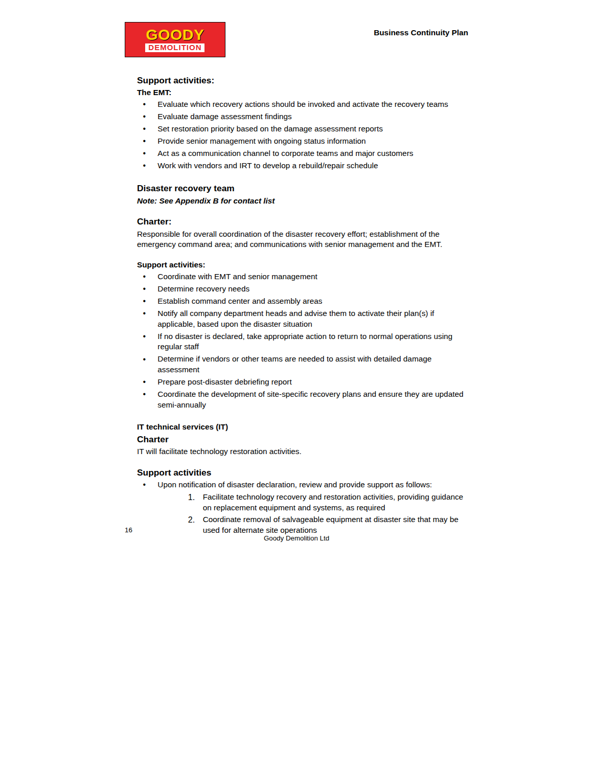GOODY
DEMOLITION
Business Continuity Plan
Support activities:
The EMT:
Evaluate which recovery actions should be invoked and activate the recovery teams
Evaluate damage assessment findings
Set restoration priority based on the damage assessment reports
Provide senior management with ongoing status information
Act as a communication channel to corporate teams and major customers
Work with vendors and IRT to develop a rebuild/repair schedule
Disaster recovery team
Note: See Appendix B for contact list
Charter:
Responsible for overall coordination of the disaster recovery effort; establishment of the emergency command area; and communications with senior management and the EMT.
Support activities:
Coordinate with EMT and senior management
Determine recovery needs
Establish command center and assembly areas
Notify all company department heads and advise them to activate their plan(s) if applicable, based upon the disaster situation
If no disaster is declared, take appropriate action to return to normal operations using regular staff
Determine if vendors or other teams are needed to assist with detailed damage assessment
Prepare post-disaster debriefing report
Coordinate the development of site-specific recovery plans and ensure they are updated semi-annually
IT technical services (IT)
Charter
IT will facilitate technology restoration activities.
Support activities
Upon notification of disaster declaration, review and provide support as follows:
Facilitate technology recovery and restoration activities, providing guidance on replacement equipment and systems, as required
Coordinate removal of salvageable equipment at disaster site that may be used for alternate site operations
16
Goody Demolition Ltd